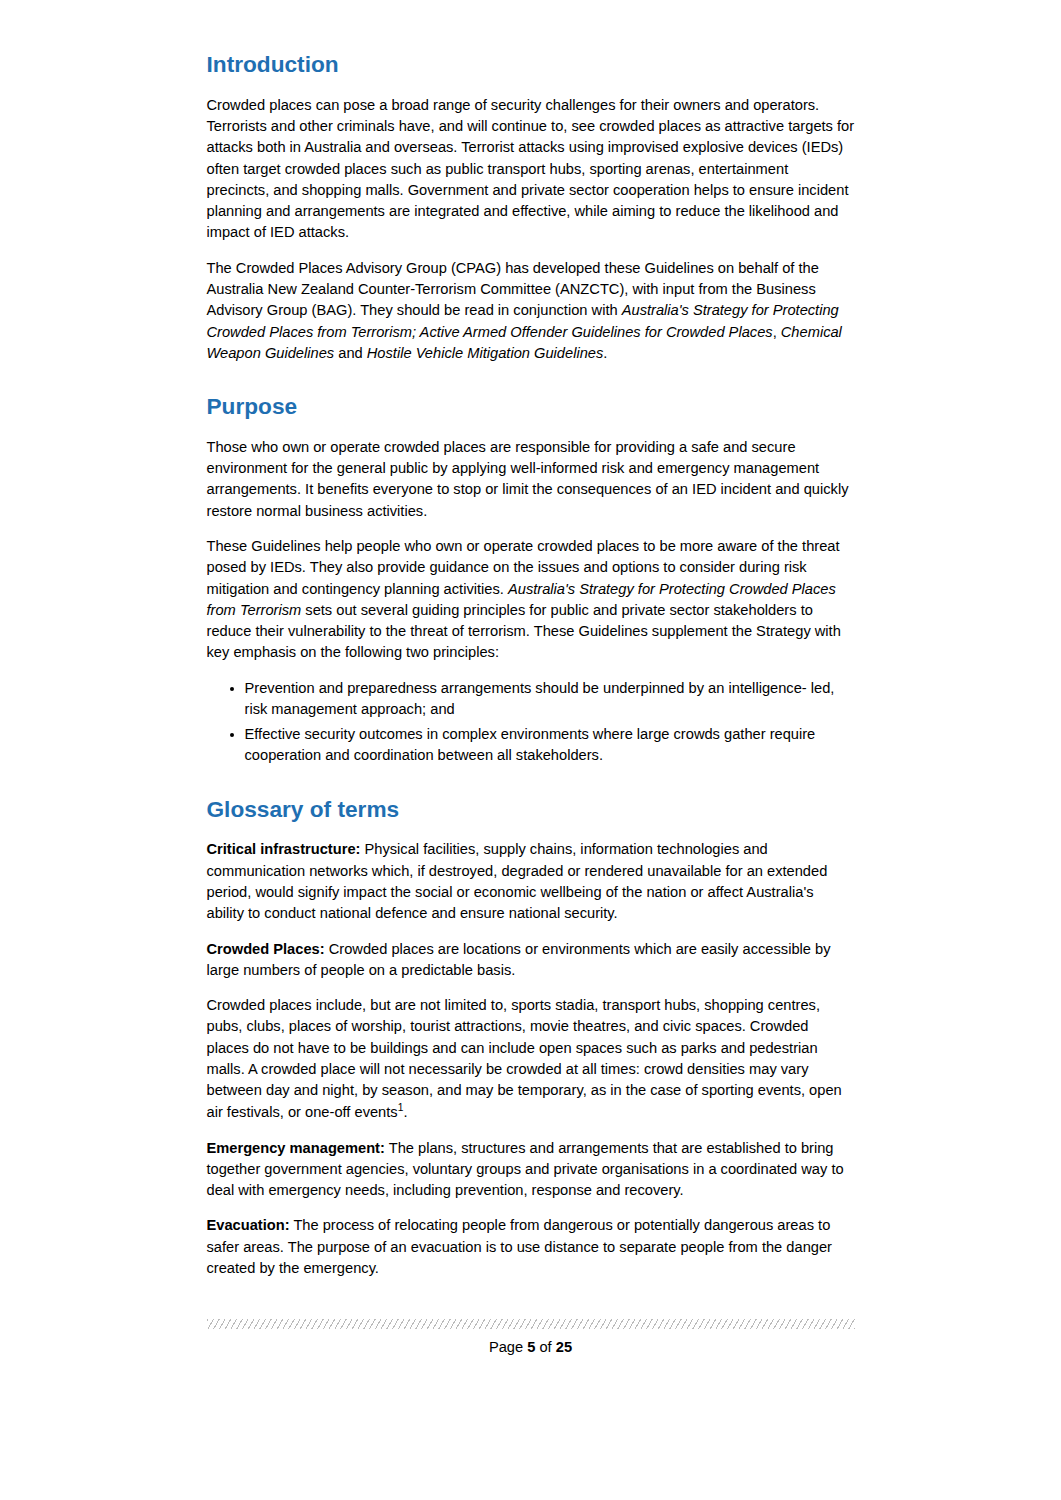Introduction
Crowded places can pose a broad range of security challenges for their owners and operators. Terrorists and other criminals have, and will continue to, see crowded places as attractive targets for attacks both in Australia and overseas. Terrorist attacks using improvised explosive devices (IEDs) often target crowded places such as public transport hubs, sporting arenas, entertainment precincts, and shopping malls. Government and private sector cooperation helps to ensure incident planning and arrangements are integrated and effective, while aiming to reduce the likelihood and impact of IED attacks.
The Crowded Places Advisory Group (CPAG) has developed these Guidelines on behalf of the Australia New Zealand Counter-Terrorism Committee (ANZCTC), with input from the Business Advisory Group (BAG). They should be read in conjunction with Australia's Strategy for Protecting Crowded Places from Terrorism; Active Armed Offender Guidelines for Crowded Places, Chemical Weapon Guidelines and Hostile Vehicle Mitigation Guidelines.
Purpose
Those who own or operate crowded places are responsible for providing a safe and secure environment for the general public by applying well-informed risk and emergency management arrangements. It benefits everyone to stop or limit the consequences of an IED incident and quickly restore normal business activities.
These Guidelines help people who own or operate crowded places to be more aware of the threat posed by IEDs. They also provide guidance on the issues and options to consider during risk mitigation and contingency planning activities. Australia's Strategy for Protecting Crowded Places from Terrorism sets out several guiding principles for public and private sector stakeholders to reduce their vulnerability to the threat of terrorism. These Guidelines supplement the Strategy with key emphasis on the following two principles:
Prevention and preparedness arrangements should be underpinned by an intelligence- led, risk management approach; and
Effective security outcomes in complex environments where large crowds gather require cooperation and coordination between all stakeholders.
Glossary of terms
Critical infrastructure: Physical facilities, supply chains, information technologies and communication networks which, if destroyed, degraded or rendered unavailable for an extended period, would signify impact the social or economic wellbeing of the nation or affect Australia's ability to conduct national defence and ensure national security.
Crowded Places: Crowded places are locations or environments which are easily accessible by large numbers of people on a predictable basis.
Crowded places include, but are not limited to, sports stadia, transport hubs, shopping centres, pubs, clubs, places of worship, tourist attractions, movie theatres, and civic spaces. Crowded places do not have to be buildings and can include open spaces such as parks and pedestrian malls. A crowded place will not necessarily be crowded at all times: crowd densities may vary between day and night, by season, and may be temporary, as in the case of sporting events, open air festivals, or one-off events1.
Emergency management: The plans, structures and arrangements that are established to bring together government agencies, voluntary groups and private organisations in a coordinated way to deal with emergency needs, including prevention, response and recovery.
Evacuation: The process of relocating people from dangerous or potentially dangerous areas to safer areas. The purpose of an evacuation is to use distance to separate people from the danger created by the emergency.
Page 5 of 25